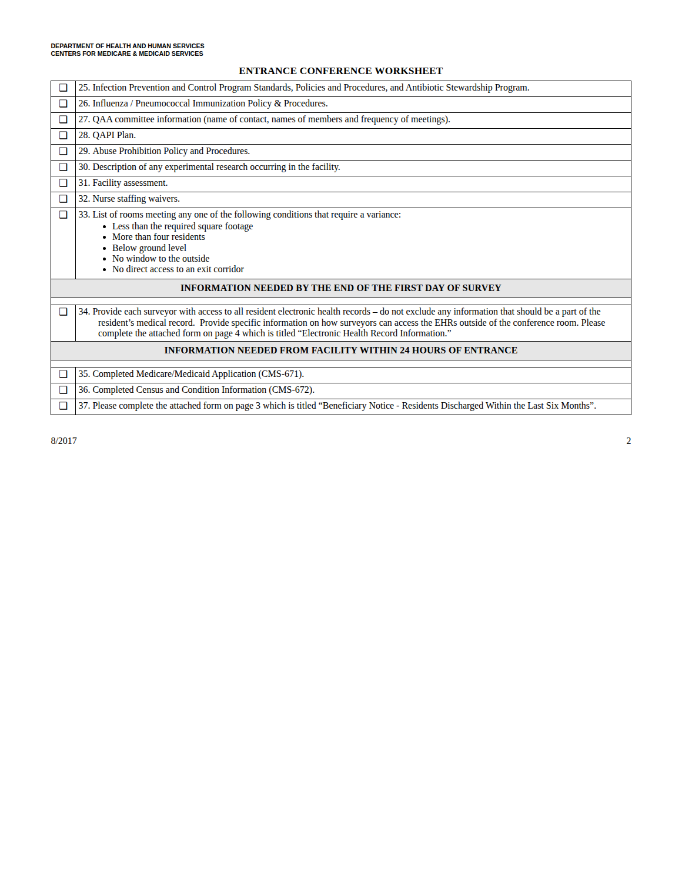DEPARTMENT OF HEALTH AND HUMAN SERVICES
CENTERS FOR MEDICARE & MEDICAID SERVICES
ENTRANCE CONFERENCE WORKSHEET
| ❑ | 25. Infection Prevention and Control Program Standards, Policies and Procedures, and Antibiotic Stewardship Program. |
| ❑ | 26. Influenza / Pneumococcal Immunization Policy & Procedures. |
| ❑ | 27. QAA committee information (name of contact, names of members and frequency of meetings). |
| ❑ | 28. QAPI Plan. |
| ❑ | 29. Abuse Prohibition Policy and Procedures. |
| ❑ | 30. Description of any experimental research occurring in the facility. |
| ❑ | 31. Facility assessment. |
| ❑ | 32. Nurse staffing waivers. |
| ❑ | 33. List of rooms meeting any one of the following conditions that require a variance: Less than the required square footage More than four residents Below ground level No window to the outside No direct access to an exit corridor |
| INFORMATION NEEDED BY THE END OF THE FIRST DAY OF SURVEY |
| ❑ | 34. Provide each surveyor with access to all resident electronic health records – do not exclude any information that should be a part of the resident’s medical record. Provide specific information on how surveyors can access the EHRs outside of the conference room. Please complete the attached form on page 4 which is titled “Electronic Health Record Information.” |
| INFORMATION NEEDED FROM FACILITY WITHIN 24 HOURS OF ENTRANCE |
| ❑ | 35. Completed Medicare/Medicaid Application (CMS-671). |
| ❑ | 36. Completed Census and Condition Information (CMS-672). |
| ❑ | 37. Please complete the attached form on page 3 which is titled “Beneficiary Notice - Residents Discharged Within the Last Six Months”. |
8/2017 2